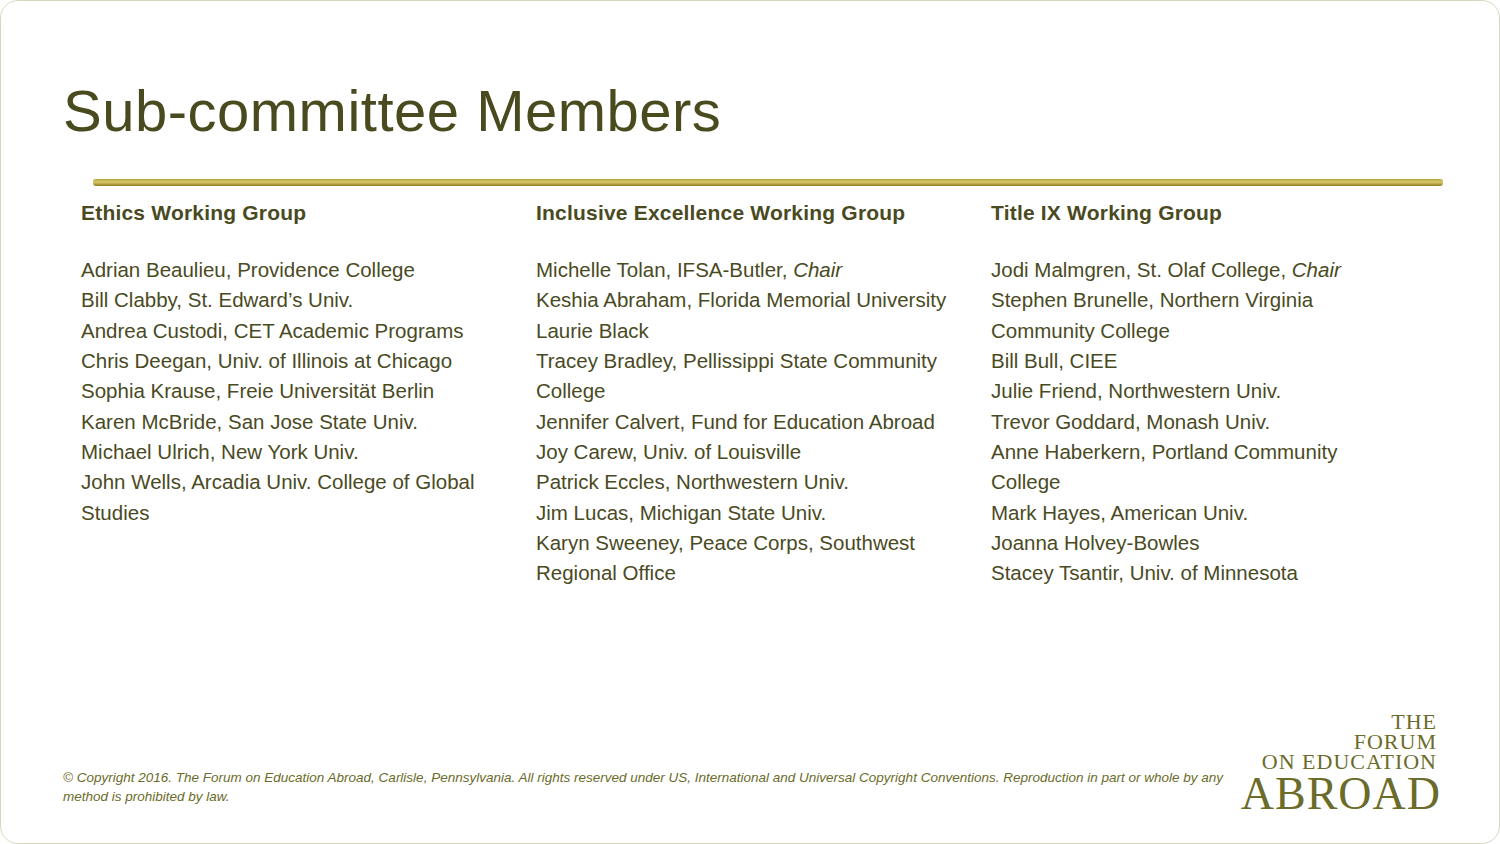Sub-committee Members
Ethics Working Group
Adrian Beaulieu, Providence College
Bill Clabby, St. Edward’s Univ.
Andrea Custodi, CET Academic Programs
Chris Deegan, Univ. of Illinois at Chicago
Sophia Krause, Freie Universität Berlin
Karen McBride, San Jose State Univ.
Michael Ulrich, New York Univ.
John Wells, Arcadia Univ. College of Global Studies
Inclusive Excellence Working Group
Michelle Tolan, IFSA-Butler, Chair
Keshia Abraham, Florida Memorial University
Laurie Black
Tracey Bradley, Pellissippi State Community College
Jennifer Calvert, Fund for Education Abroad
Joy Carew, Univ. of Louisville
Patrick Eccles, Northwestern Univ.
Jim Lucas, Michigan State Univ.
Karyn Sweeney, Peace Corps, Southwest Regional Office
Title IX Working Group
Jodi Malmgren, St. Olaf College, Chair
Stephen Brunelle, Northern Virginia Community College
Bill Bull, CIEE
Julie Friend, Northwestern Univ.
Trevor Goddard, Monash Univ.
Anne Haberkern, Portland Community College
Mark Hayes, American Univ.
Joanna Holvey-Bowles
Stacey Tsantir, Univ. of Minnesota
© Copyright 2016. The Forum on Education Abroad, Carlisle, Pennsylvania. All rights reserved under US, International and Universal Copyright Conventions. Reproduction in part or whole by any method is prohibited by law.
THE FORUM ON EDUCATION ABROAD